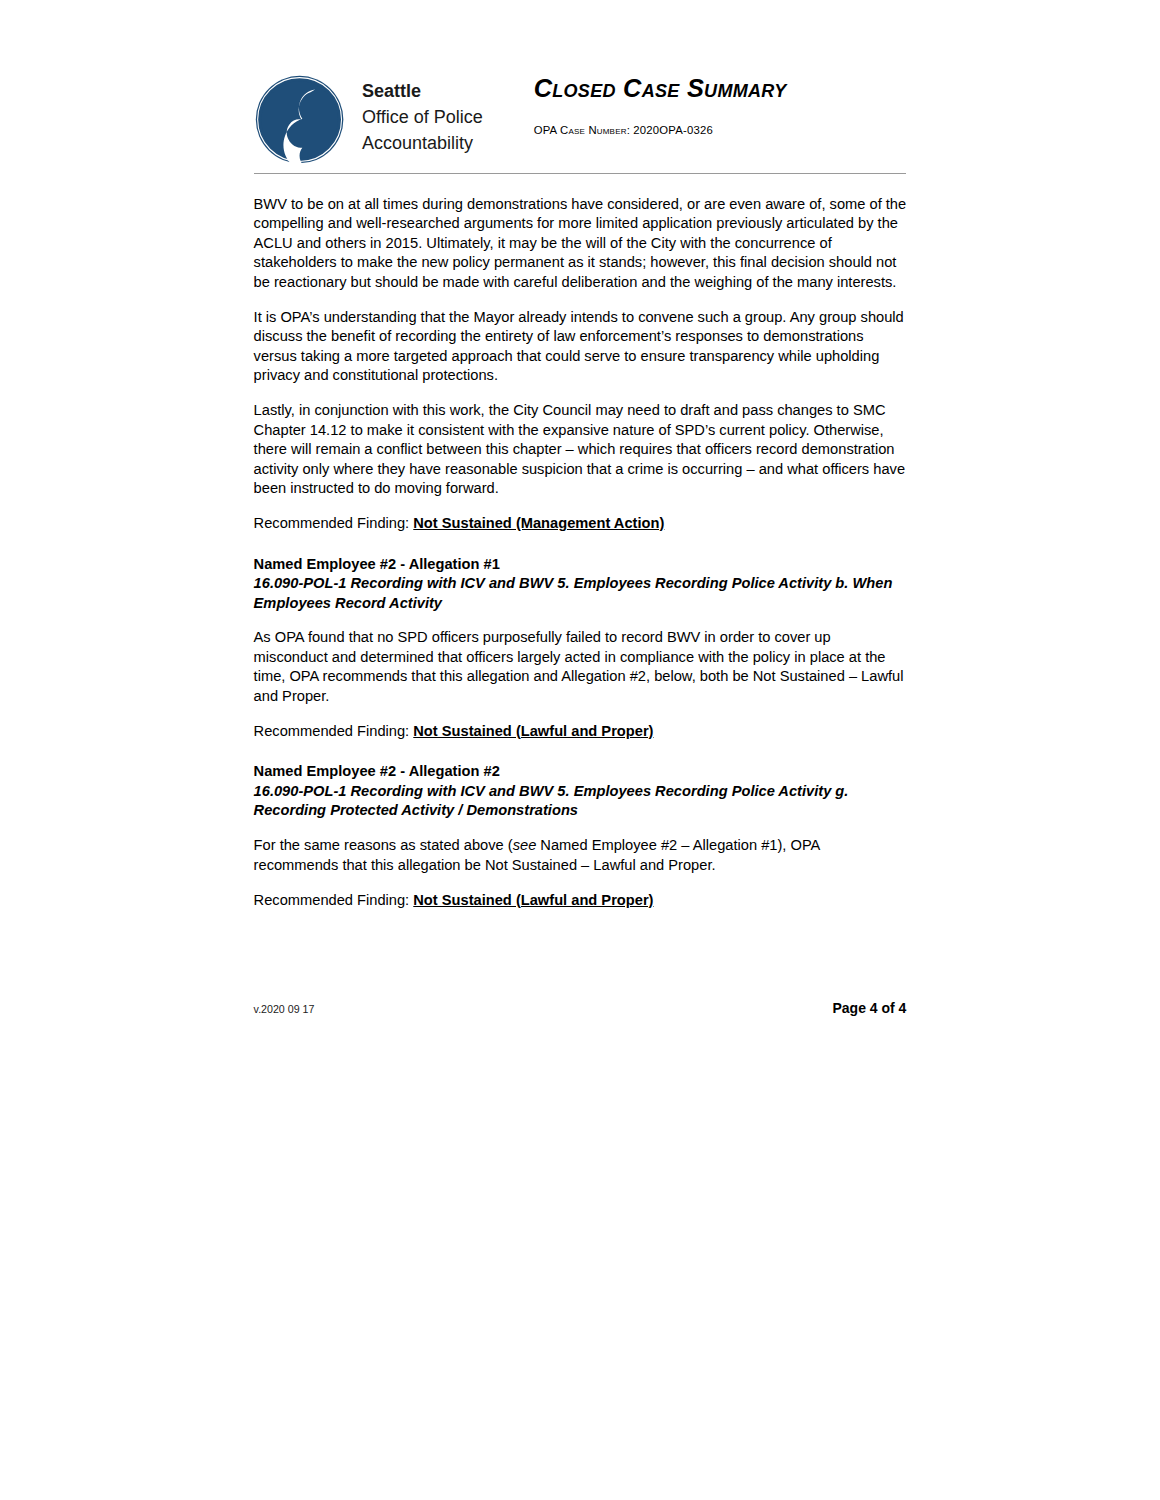Seattle
Office of Police
Accountability
Closed Case Summary
OPA Case Number: 2020OPA-0326
BWV to be on at all times during demonstrations have considered, or are even aware of, some of the compelling and well-researched arguments for more limited application previously articulated by the ACLU and others in 2015. Ultimately, it may be the will of the City with the concurrence of stakeholders to make the new policy permanent as it stands; however, this final decision should not be reactionary but should be made with careful deliberation and the weighing of the many interests.
It is OPA’s understanding that the Mayor already intends to convene such a group. Any group should discuss the benefit of recording the entirety of law enforcement’s responses to demonstrations versus taking a more targeted approach that could serve to ensure transparency while upholding privacy and constitutional protections.
Lastly, in conjunction with this work, the City Council may need to draft and pass changes to SMC Chapter 14.12 to make it consistent with the expansive nature of SPD’s current policy. Otherwise, there will remain a conflict between this chapter – which requires that officers record demonstration activity only where they have reasonable suspicion that a crime is occurring – and what officers have been instructed to do moving forward.
Recommended Finding: Not Sustained (Management Action)
Named Employee #2 - Allegation #1
16.090-POL-1 Recording with ICV and BWV 5. Employees Recording Police Activity b. When Employees Record Activity
As OPA found that no SPD officers purposefully failed to record BWV in order to cover up misconduct and determined that officers largely acted in compliance with the policy in place at the time, OPA recommends that this allegation and Allegation #2, below, both be Not Sustained – Lawful and Proper.
Recommended Finding: Not Sustained (Lawful and Proper)
Named Employee #2 - Allegation #2
16.090-POL-1 Recording with ICV and BWV 5. Employees Recording Police Activity g. Recording Protected Activity / Demonstrations
For the same reasons as stated above (see Named Employee #2 – Allegation #1), OPA recommends that this allegation be Not Sustained – Lawful and Proper.
Recommended Finding: Not Sustained (Lawful and Proper)
v.2020 09 17 Page 4 of 4